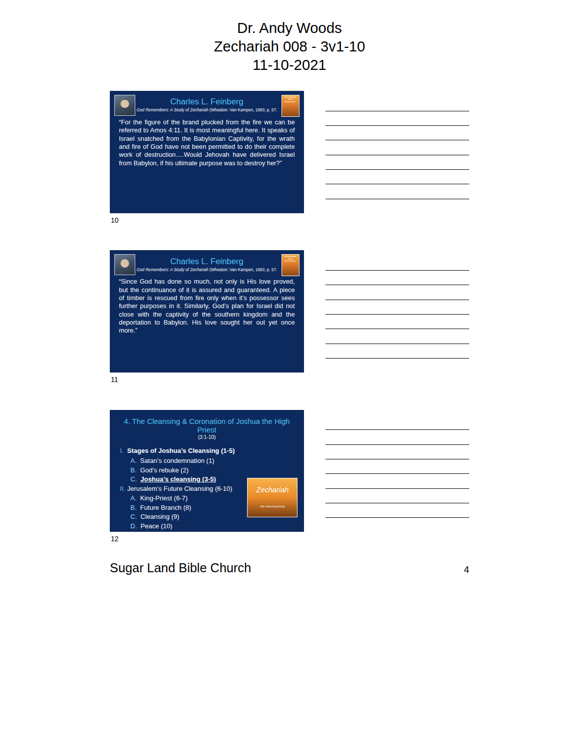Dr. Andy Woods
Zechariah 008 - 3v1-10
11-10-2021
ZECHARIAH
God's Remembers
Charles L. Feinberg
God Remembers: A Study of Zechariah (Wheaton: Van Kampen, 1950, p. 57.
“For the figure of the brand plucked from the fire we can be referred to Amos 4:11. It is most meaningful here. It speaks of Israel snatched from the Babylonian Captivity, for the wrath and fire of God have not been permitted to do their complete work of destruction….Would Jehovah have delivered Israel from Babylon, if his ultimate purpose was to destroy her?”
10
ZECHARIAH
God's Remembers
Charles L. Feinberg
God Remembers: A Study of Zechariah (Wheaton: Van Kampen, 1950, p. 57.
“Since God has done so much, not only is His love proved, but the continuance of it is assured and guaranteed. A piece of timber is rescued from fire only when it’s possessor sees further purposes in it. Similarly, God’s plan for Israel did not close with the captivity of the southern kingdom and the deportation to Babylon. His love sought her out yet once more.”
11
4. The Cleansing & Coronation of Joshua the High Priest
(3:1-10)
I. Stages of Joshua’s Cleansing (1-5)
A. Satan’s condemnation (1)
B. God’s rebuke (2)
C. Joshua’s cleansing (3-5)
II. Jerusalem’s Future Cleansing (6-10)
A. King-Priest (6-7)
B. Future Branch (8)
C. Cleansing (9)
D. Peace (10)
Zechariah
the returning King
12
Sugar Land Bible Church
4